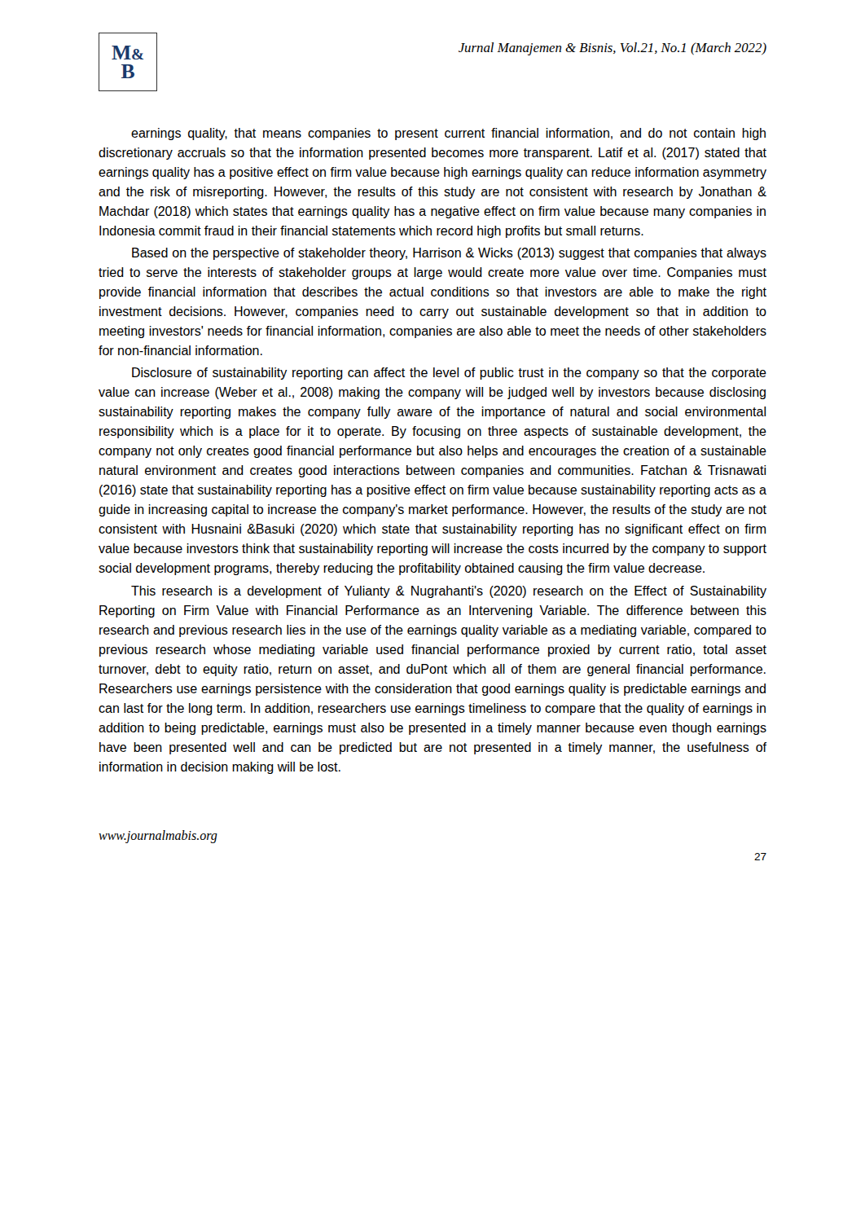M& B
Jurnal Manajemen & Bisnis, Vol.21, No.1 (March 2022)
earnings quality, that means companies to present current financial information, and do not contain high discretionary accruals so that the information presented becomes more transparent. Latif et al. (2017) stated that earnings quality has a positive effect on firm value because high earnings quality can reduce information asymmetry and the risk of misreporting. However, the results of this study are not consistent with research by Jonathan & Machdar (2018) which states that earnings quality has a negative effect on firm value because many companies in Indonesia commit fraud in their financial statements which record high profits but small returns.
Based on the perspective of stakeholder theory, Harrison & Wicks (2013) suggest that companies that always tried to serve the interests of stakeholder groups at large would create more value over time. Companies must provide financial information that describes the actual conditions so that investors are able to make the right investment decisions. However, companies need to carry out sustainable development so that in addition to meeting investors' needs for financial information, companies are also able to meet the needs of other stakeholders for non-financial information.
Disclosure of sustainability reporting can affect the level of public trust in the company so that the corporate value can increase (Weber et al., 2008) making the company will be judged well by investors because disclosing sustainability reporting makes the company fully aware of the importance of natural and social environmental responsibility which is a place for it to operate. By focusing on three aspects of sustainable development, the company not only creates good financial performance but also helps and encourages the creation of a sustainable natural environment and creates good interactions between companies and communities. Fatchan & Trisnawati (2016) state that sustainability reporting has a positive effect on firm value because sustainability reporting acts as a guide in increasing capital to increase the company's market performance. However, the results of the study are not consistent with Husnaini &Basuki (2020) which state that sustainability reporting has no significant effect on firm value because investors think that sustainability reporting will increase the costs incurred by the company to support social development programs, thereby reducing the profitability obtained causing the firm value decrease.
This research is a development of Yulianty & Nugrahanti's (2020) research on the Effect of Sustainability Reporting on Firm Value with Financial Performance as an Intervening Variable. The difference between this research and previous research lies in the use of the earnings quality variable as a mediating variable, compared to previous research whose mediating variable used financial performance proxied by current ratio, total asset turnover, debt to equity ratio, return on asset, and duPont which all of them are general financial performance. Researchers use earnings persistence with the consideration that good earnings quality is predictable earnings and can last for the long term. In addition, researchers use earnings timeliness to compare that the quality of earnings in addition to being predictable, earnings must also be presented in a timely manner because even though earnings have been presented well and can be predicted but are not presented in a timely manner, the usefulness of information in decision making will be lost.
www.journalmabis.org
27